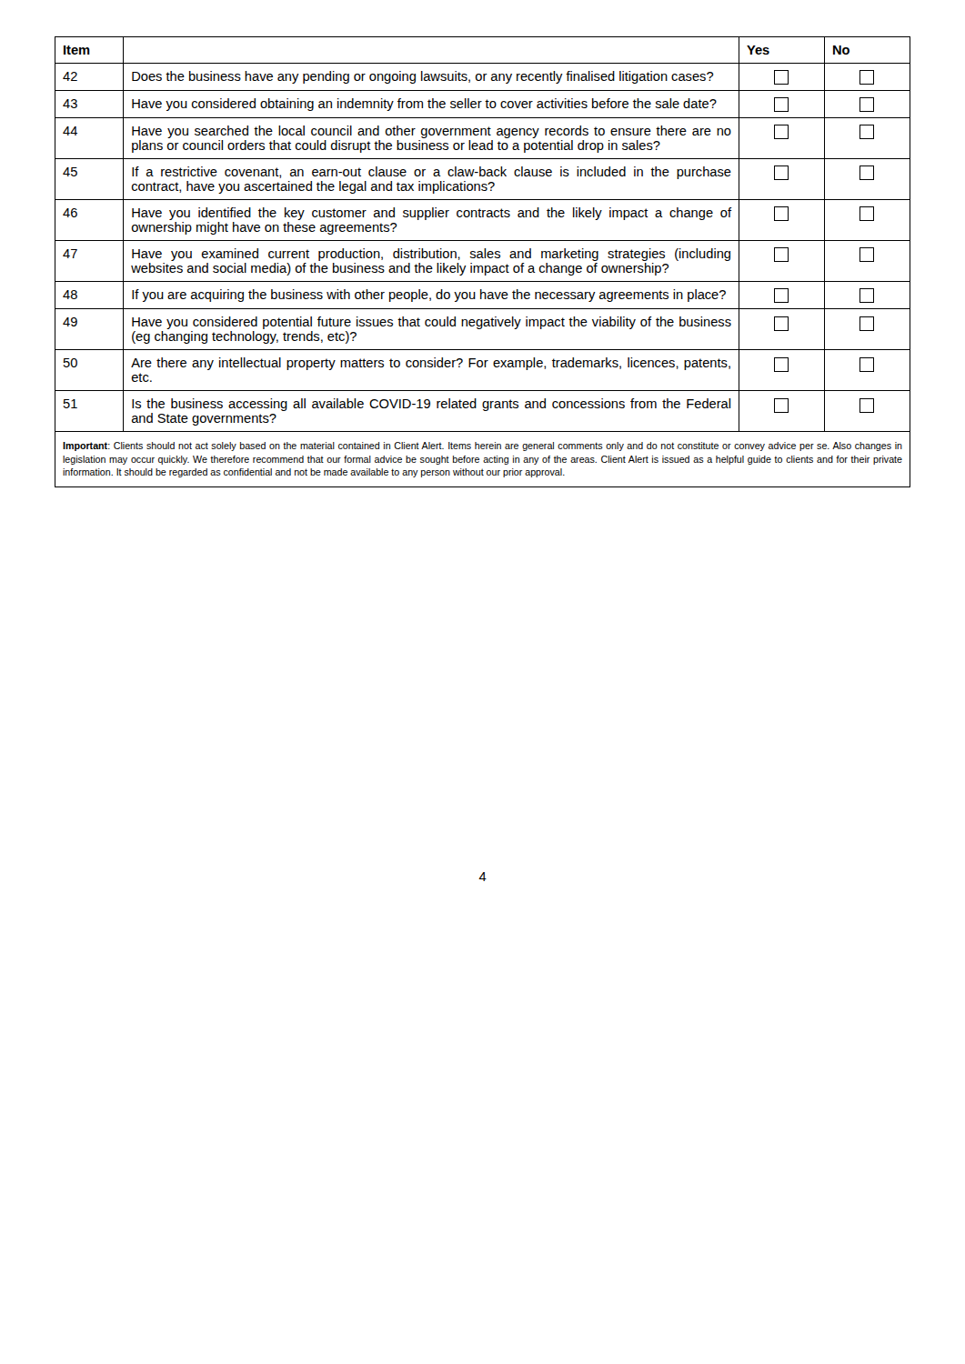| Item | | Yes | No |
| --- | --- | --- | --- |
| 42 | Does the business have any pending or ongoing lawsuits, or any recently finalised litigation cases? | | |
| 43 | Have you considered obtaining an indemnity from the seller to cover activities before the sale date? | | |
| 44 | Have you searched the local council and other government agency records to ensure there are no plans or council orders that could disrupt the business or lead to a potential drop in sales? | | |
| 45 | If a restrictive covenant, an earn-out clause or a claw-back clause is included in the purchase contract, have you ascertained the legal and tax implications? | | |
| 46 | Have you identified the key customer and supplier contracts and the likely impact a change of ownership might have on these agreements? | | |
| 47 | Have you examined current production, distribution, sales and marketing strategies (including websites and social media) of the business and the likely impact of a change of ownership? | | |
| 48 | If you are acquiring the business with other people, do you have the necessary agreements in place? | | |
| 49 | Have you considered potential future issues that could negatively impact the viability of the business (eg changing technology, trends, etc)? | | |
| 50 | Are there any intellectual property matters to consider? For example, trademarks, licences, patents, etc. | | |
| 51 | Is the business accessing all available COVID-19 related grants and concessions from the Federal and State governments? | | |
Important: Clients should not act solely based on the material contained in Client Alert. Items herein are general comments only and do not constitute or convey advice per se. Also changes in legislation may occur quickly. We therefore recommend that our formal advice be sought before acting in any of the areas. Client Alert is issued as a helpful guide to clients and for their private information. It should be regarded as confidential and not be made available to any person without our prior approval.
4